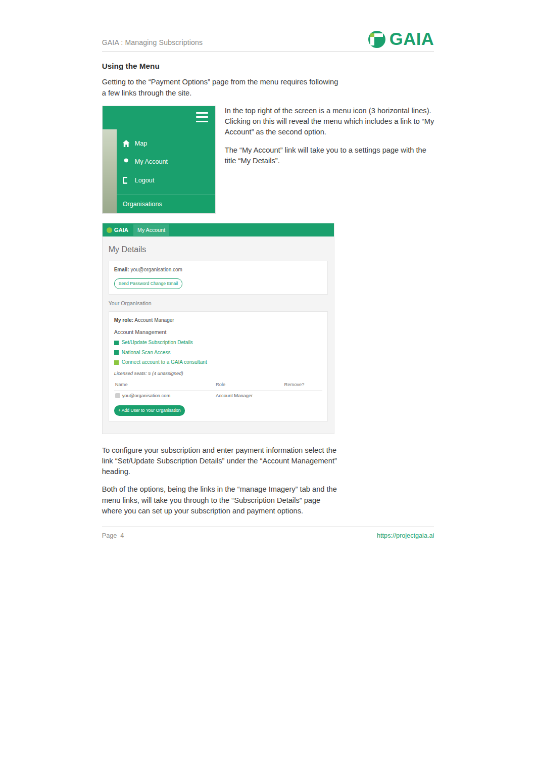GAIA : Managing Subscriptions
GAIA
Using the Menu
Getting to the “Payment Options” page from the menu requires following a few links through the site.
Map
My Account
Logout
Organisations
In the top right of the screen is a menu icon (3 horizontal lines). Clicking on this will reveal the menu which includes a link to “My Account” as the second option.
The “My Account” link will take you to a settings page with the title “My Details”.
GAIA
My Account
My Details
Email: you@organisation.com
Send Password Change Email
Your Organisation
My role: Account Manager
Account Management
Set/Update Subscription Details
National Scan Access
Connect account to a GAIA consultant
Licensed seats: 5 (4 unassigned)
| Name | Role | Remove? |
| --- | --- | --- |
| you@organisation.com | Account Manager | |
+ Add User to Your Organisation
To configure your subscription and enter payment information select the link “Set/Update Subscription Details” under the “Account Management” heading.
Both of the options, being the links in the “manage Imagery” tab and the menu links, will take you through to the “Subscription Details” page where you can set up your subscription and payment options.
Page 4
https://projectgaia.ai